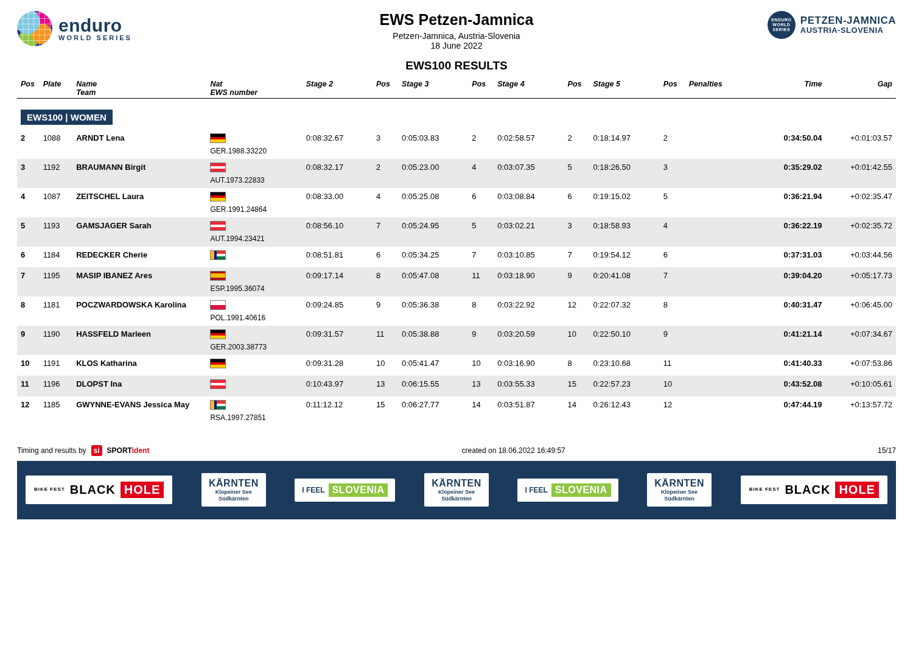enduro
WORLD SERIES
EWS Petzen-Jamnica
Petzen-Jamnica, Austria-Slovenia
18 June 2022
EWS100 RESULTS
ENDURO
WORLD
SERIES
PETZEN-JAMNICA
AUSTRIA-SLOVENIA
| Pos | Plate | Name | Nat | Stage 2 | Pos | Stage 3 | Pos | Stage 4 | Pos | Stage 5 | Pos | Penalties | Time | Gap |
| --- | --- | --- | --- | --- | --- | --- | --- | --- | --- | --- | --- | --- | --- | --- |
| | | Team | EWS number | | | | | | | | | | | |
| EWS100 / WOMEN |
| 2 | 1088 | ARNDT Lena | GER.1988.33220 | 0:08:32.67 | 3 | 0:05:03.83 | 2 | 0:02:58.57 | 2 | 0:18:14.97 | 2 | | 0:34:50.04 | +0:01:03.57 |
| 3 | 1192 | BRAUMANN Birgit | AUT.1973.22833 | 0:08:32.17 | 2 | 0:05:23.00 | 4 | 0:03:07.35 | 5 | 0:18:26.50 | 3 | | 0:35:29.02 | +0:01:42.55 |
| 4 | 1087 | ZEITSCHEL Laura | GER.1991.24864 | 0:08:33.00 | 4 | 0:05:25.08 | 6 | 0:03:08.84 | 6 | 0:19:15.02 | 5 | | 0:36:21.94 | +0:02:35.47 |
| 5 | 1193 | GAMSJAGER Sarah | AUT.1994.23421 | 0:08:56.10 | 7 | 0:05:24.95 | 5 | 0:03:02.21 | 3 | 0:18:58.93 | 4 | | 0:36:22.19 | +0:02:35.72 |
| 6 | 1184 | REDECKER Cherie | | 0:08:51.81 | 6 | 0:05:34.25 | 7 | 0:03:10.85 | 7 | 0:19:54.12 | 6 | | 0:37:31.03 | +0:03:44.56 |
| 7 | 1195 | MASIP IBANEZ Ares | ESP.1995.36074 | 0:09:17.14 | 8 | 0:05:47.08 | 11 | 0:03:18.90 | 9 | 0:20:41.08 | 7 | | 0:39:04.20 | +0:05:17.73 |
| 8 | 1181 | POCZWARDOWSKA Karolina | POL.1991.40616 | 0:09:24.85 | 9 | 0:05:36.38 | 8 | 0:03:22.92 | 12 | 0:22:07.32 | 8 | | 0:40:31.47 | +0:06:45.00 |
| 9 | 1190 | HASSFELD Marleen | GER.2003.38773 | 0:09:31.57 | 11 | 0:05:38.88 | 9 | 0:03:20.59 | 10 | 0:22:50.10 | 9 | | 0:41:21.14 | +0:07:34.67 |
| 10 | 1191 | KLOS Katharina | | 0:09:31.28 | 10 | 0:05:41.47 | 10 | 0:03:16.90 | 8 | 0:23:10.68 | 11 | | 0:41:40.33 | +0:07:53.86 |
| 11 | 1196 | DLOPST Ina | | 0:10:43.97 | 13 | 0:06:15.55 | 13 | 0:03:55.33 | 15 | 0:22:57.23 | 10 | | 0:43:52.08 | +0:10:05.61 |
| 12 | 1185 | GWYNNE-EVANS Jessica May | RSA.1997.27851 | 0:11:12.12 | 15 | 0:06:27.77 | 14 | 0:03:51.87 | 14 | 0:26:12.43 | 12 | | 0:47:44.19 | +0:13:57.72 |
Timing and results by si SPORTident
created on 18.06.2022 16:49:57
15/17
BIKE FEST BLACK HOLE
KÄRNTEN
Klopeiner See
Südkärnten
I FEEL SLOVENIA
KÄRNTEN
Klopeiner See
Südkärnten
I FEEL SLOVENIA
KÄRNTEN
Klopeiner See
Südkärnten
BIKE FEST BLACK HOLE